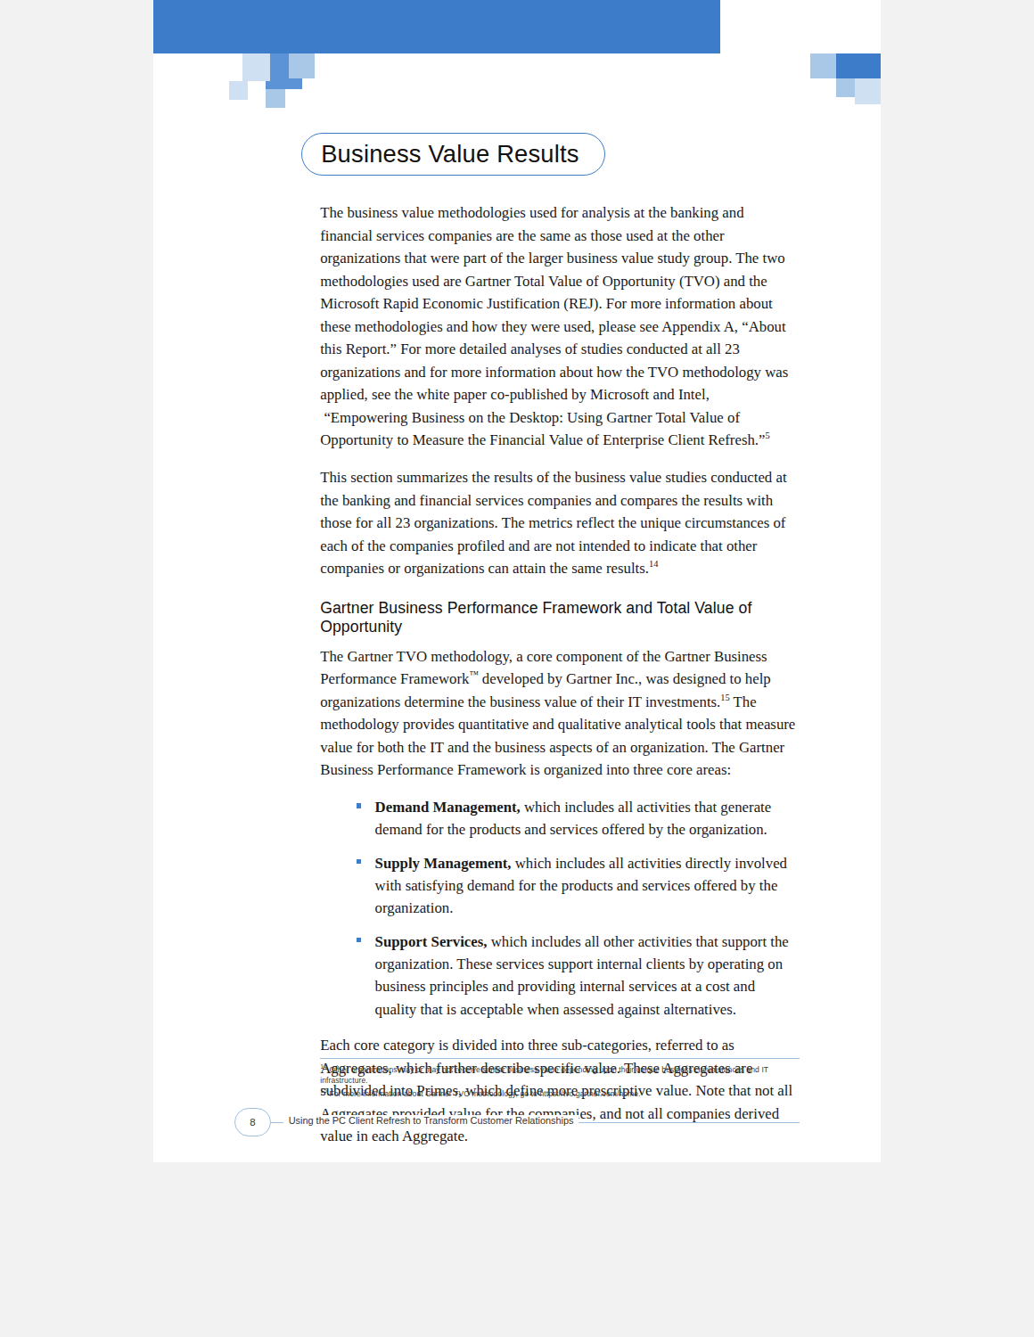Business Value Results
The business value methodologies used for analysis at the banking and financial services companies are the same as those used at the other organizations that were part of the larger business value study group. The two methodologies used are Gartner Total Value of Opportunity (TVO) and the Microsoft Rapid Economic Justification (REJ). For more information about these methodologies and how they were used, please see Appendix A, “About this Report.” For more detailed analyses of studies conducted at all 23 organizations and for more information about how the TVO methodology was applied, see the white paper co-published by Microsoft and Intel, “Empowering Business on the Desktop: Using Gartner Total Value of Opportunity to Measure the Financial Value of Enterprise Client Refresh.”5
This section summarizes the results of the business value studies conducted at the banking and financial services companies and compares the results with those for all 23 organizations. The metrics reflect the unique circumstances of each of the companies profiled and are not intended to indicate that other companies or organizations can attain the same results.14
Gartner Business Performance Framework and Total Value of Opportunity
The Gartner TVO methodology, a core component of the Gartner Business Performance Framework™ developed by Gartner Inc., was designed to help organizations determine the business value of their IT investments.15 The methodology provides quantitative and qualitative analytical tools that measure value for both the IT and the business aspects of an organization. The Gartner Business Performance Framework is organized into three core areas:
Demand Management, which includes all activities that generate demand for the products and services offered by the organization.
Supply Management, which includes all activities directly involved with satisfying demand for the products and services offered by the organization.
Support Services, which includes all other activities that support the organization. These services support internal clients by operating on business principles and pro­viding internal services at a cost and quality that is acceptable when assessed against alternatives.
Each core category is divided into three sub-categories, referred to as Aggregates, which further describe specific value. These Aggregates are subdivided into Primes, which define more prescriptive value. Note that not all Aggregates provided value for the companies, and not all companies derived value in each Aggregate.
14 Other organizations may or may not receive similar business value depending upon their unique business circumstances and IT infrastructure.
15 For more information about Gartner TVO methodology, go to https://tvo.gartner.com/home.
8
Using the PC Client Refresh to Transform Customer Relationships